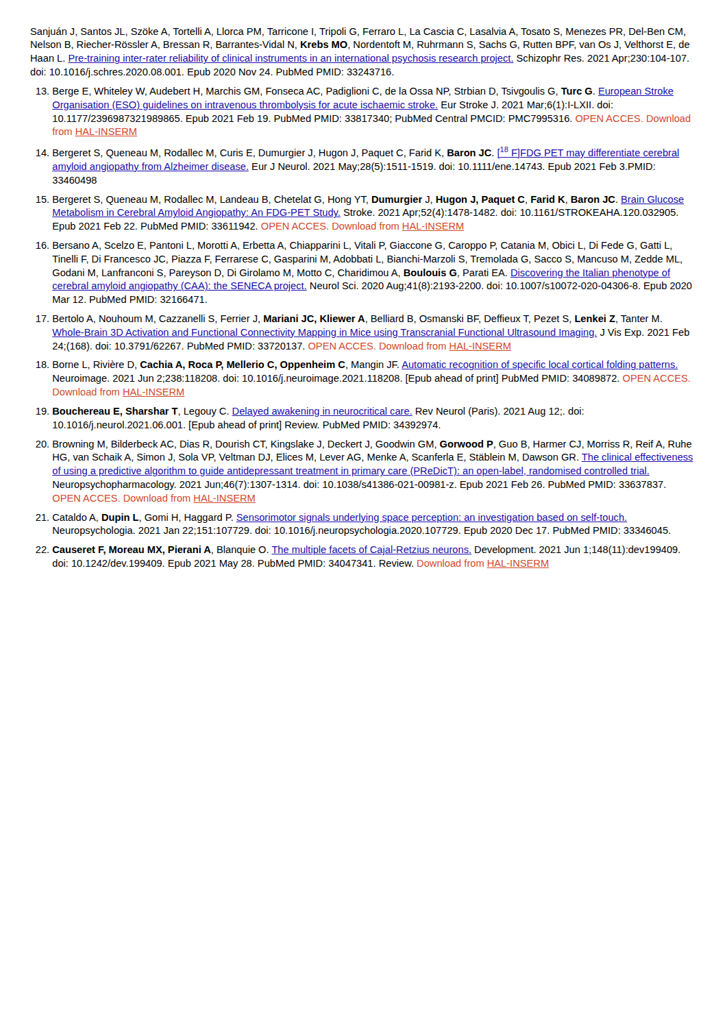Sanjuán J, Santos JL, Szöke A, Tortelli A, Llorca PM, Tarricone I, Tripoli G, Ferraro L, La Cascia C, Lasalvia A, Tosato S, Menezes PR, Del-Ben CM, Nelson B, Riecher-Rössler A, Bressan R, Barrantes-Vidal N, Krebs MO, Nordentoft M, Ruhrmann S, Sachs G, Rutten BPF, van Os J, Velthorst E, de Haan L. Pre-training inter-rater reliability of clinical instruments in an international psychosis research project. Schizophr Res. 2021 Apr;230:104-107. doi: 10.1016/j.schres.2020.08.001. Epub 2020 Nov 24. PubMed PMID: 33243716.
Berge E, Whiteley W, Audebert H, Marchis GM, Fonseca AC, Padiglioni C, de la Ossa NP, Strbian D, Tsivgoulis G, Turc G. European Stroke Organisation (ESO) guidelines on intravenous thrombolysis for acute ischaemic stroke. Eur Stroke J. 2021 Mar;6(1):I-LXII. doi: 10.1177/2396987321989865. Epub 2021 Feb 19. PubMed PMID: 33817340; PubMed Central PMCID: PMC7995316. OPEN ACCES. Download from HAL-INSERM
Bergeret S, Queneau M, Rodallec M, Curis E, Dumurgier J, Hugon J, Paquet C, Farid K, Baron JC. [18 F]FDG PET may differentiate cerebral amyloid angiopathy from Alzheimer disease. Eur J Neurol. 2021 May;28(5):1511-1519. doi: 10.1111/ene.14743. Epub 2021 Feb 3.PMID: 33460498
Bergeret S, Queneau M, Rodallec M, Landeau B, Chetelat G, Hong YT, Dumurgier J, Hugon J, Paquet C, Farid K, Baron JC. Brain Glucose Metabolism in Cerebral Amyloid Angiopathy: An FDG-PET Study. Stroke. 2021 Apr;52(4):1478-1482. doi: 10.1161/STROKEAHA.120.032905. Epub 2021 Feb 22. PubMed PMID: 33611942. OPEN ACCES. Download from HAL-INSERM
Bersano A, Scelzo E, Pantoni L, Morotti A, Erbetta A, Chiapparini L, Vitali P, Giaccone G, Caroppo P, Catania M, Obici L, Di Fede G, Gatti L, Tinelli F, Di Francesco JC, Piazza F, Ferrarese C, Gasparini M, Adobbati L, Bianchi-Marzoli S, Tremolada G, Sacco S, Mancuso M, Zedde ML, Godani M, Lanfranconi S, Pareyson D, Di Girolamo M, Motto C, Charidimou A, Boulouis G, Parati EA. Discovering the Italian phenotype of cerebral amyloid angiopathy (CAA): the SENECA project. Neurol Sci. 2020 Aug;41(8):2193-2200. doi: 10.1007/s10072-020-04306-8. Epub 2020 Mar 12. PubMed PMID: 32166471.
Bertolo A, Nouhoum M, Cazzanelli S, Ferrier J, Mariani JC, Kliewer A, Belliard B, Osmanski BF, Deffieux T, Pezet S, Lenkei Z, Tanter M. Whole-Brain 3D Activation and Functional Connectivity Mapping in Mice using Transcranial Functional Ultrasound Imaging. J Vis Exp. 2021 Feb 24;(168). doi: 10.3791/62267. PubMed PMID: 33720137. OPEN ACCES. Download from HAL-INSERM
Borne L, Rivière D, Cachia A, Roca P, Mellerio C, Oppenheim C, Mangin JF. Automatic recognition of specific local cortical folding patterns. Neuroimage. 2021 Jun 2;238:118208. doi: 10.1016/j.neuroimage.2021.118208. [Epub ahead of print] PubMed PMID: 34089872. OPEN ACCES. Download from HAL-INSERM
Bouchereau E, Sharshar T, Legouy C. Delayed awakening in neurocritical care. Rev Neurol (Paris). 2021 Aug 12;. doi: 10.1016/j.neurol.2021.06.001. [Epub ahead of print] Review. PubMed PMID: 34392974.
Browning M, Bilderbeck AC, Dias R, Dourish CT, Kingslake J, Deckert J, Goodwin GM, Gorwood P, Guo B, Harmer CJ, Morriss R, Reif A, Ruhe HG, van Schaik A, Simon J, Sola VP, Veltman DJ, Elices M, Lever AG, Menke A, Scanferla E, Stäblein M, Dawson GR. The clinical effectiveness of using a predictive algorithm to guide antidepressant treatment in primary care (PReDicT): an open-label, randomised controlled trial. Neuropsychopharmacology. 2021 Jun;46(7):1307-1314. doi: 10.1038/s41386-021-00981-z. Epub 2021 Feb 26. PubMed PMID: 33637837. OPEN ACCES. Download from HAL-INSERM
Cataldo A, Dupin L, Gomi H, Haggard P. Sensorimotor signals underlying space perception: an investigation based on self-touch. Neuropsychologia. 2021 Jan 22;151:107729. doi: 10.1016/j.neuropsychologia.2020.107729. Epub 2020 Dec 17. PubMed PMID: 33346045.
Causeret F, Moreau MX, Pierani A, Blanquie O. The multiple facets of Cajal-Retzius neurons. Development. 2021 Jun 1;148(11):dev199409. doi: 10.1242/dev.199409. Epub 2021 May 28. PubMed PMID: 34047341. Review. Download from HAL-INSERM